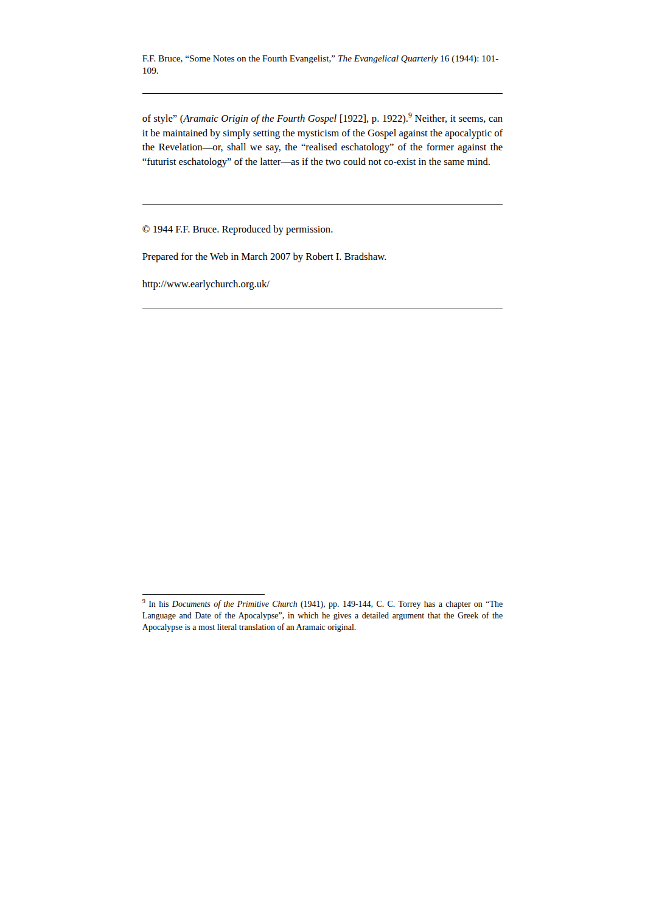F.F. Bruce, “Some Notes on the Fourth Evangelist,” The Evangelical Quarterly 16 (1944): 101-109.
of style” (Aramaic Origin of the Fourth Gospel [1922], p. 1922).9 Neither, it seems, can it be maintained by simply setting the mysticism of the Gospel against the apocalyptic of the Revelation—or, shall we say, the “realised eschatology” of the former against the “futurist eschatology” of the latter—as if the two could not co-exist in the same mind.
© 1944 F.F. Bruce. Reproduced by permission.
Prepared for the Web in March 2007 by Robert I. Bradshaw.
http://www.earlychurch.org.uk/
9 In his Documents of the Primitive Church (1941), pp. 149-144, C. C. Torrey has a chapter on “The Language and Date of the Apocalypse”, in which he gives a detailed argument that the Greek of the Apocalypse is a most literal translation of an Aramaic original.